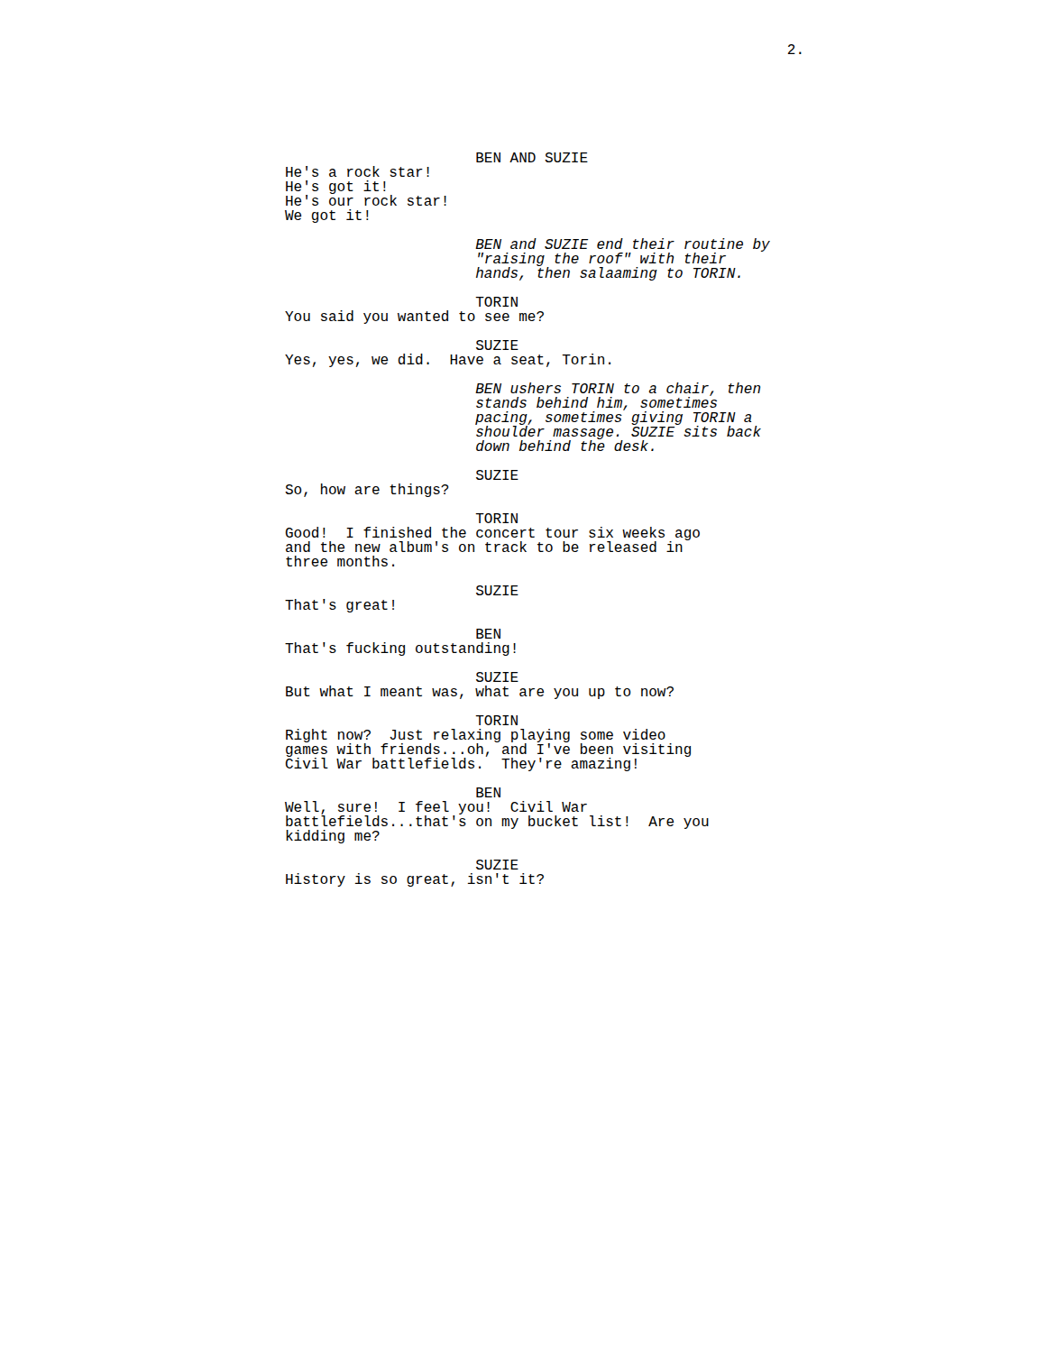2.
Ben and Suzie
He's a rock star! He's got it! He's our rock star! We got it!
BEN and SUZIE end their routine by "raising the roof" with their hands, then salaaming to TORIN.
Torin
You said you wanted to see me?
Suzie
Yes, yes, we did. Have a seat, Torin.
BEN ushers TORIN to a chair, then stands behind him, sometimes pacing, sometimes giving TORIN a shoulder massage. SUZIE sits back down behind the desk.
Suzie
So, how are things?
Torin
Good! I finished the concert tour six weeks ago and the new album's on track to be released in three months.
Suzie
That's great!
Ben
That's fucking outstanding!
Suzie
But what I meant was, what are you up to now?
Torin
Right now? Just relaxing playing some video games with friends...oh, and I've been visiting Civil War battlefields. They're amazing!
Ben
Well, sure! I feel you! Civil War battlefields...that's on my bucket list! Are you kidding me?
Suzie
History is so great, isn't it?